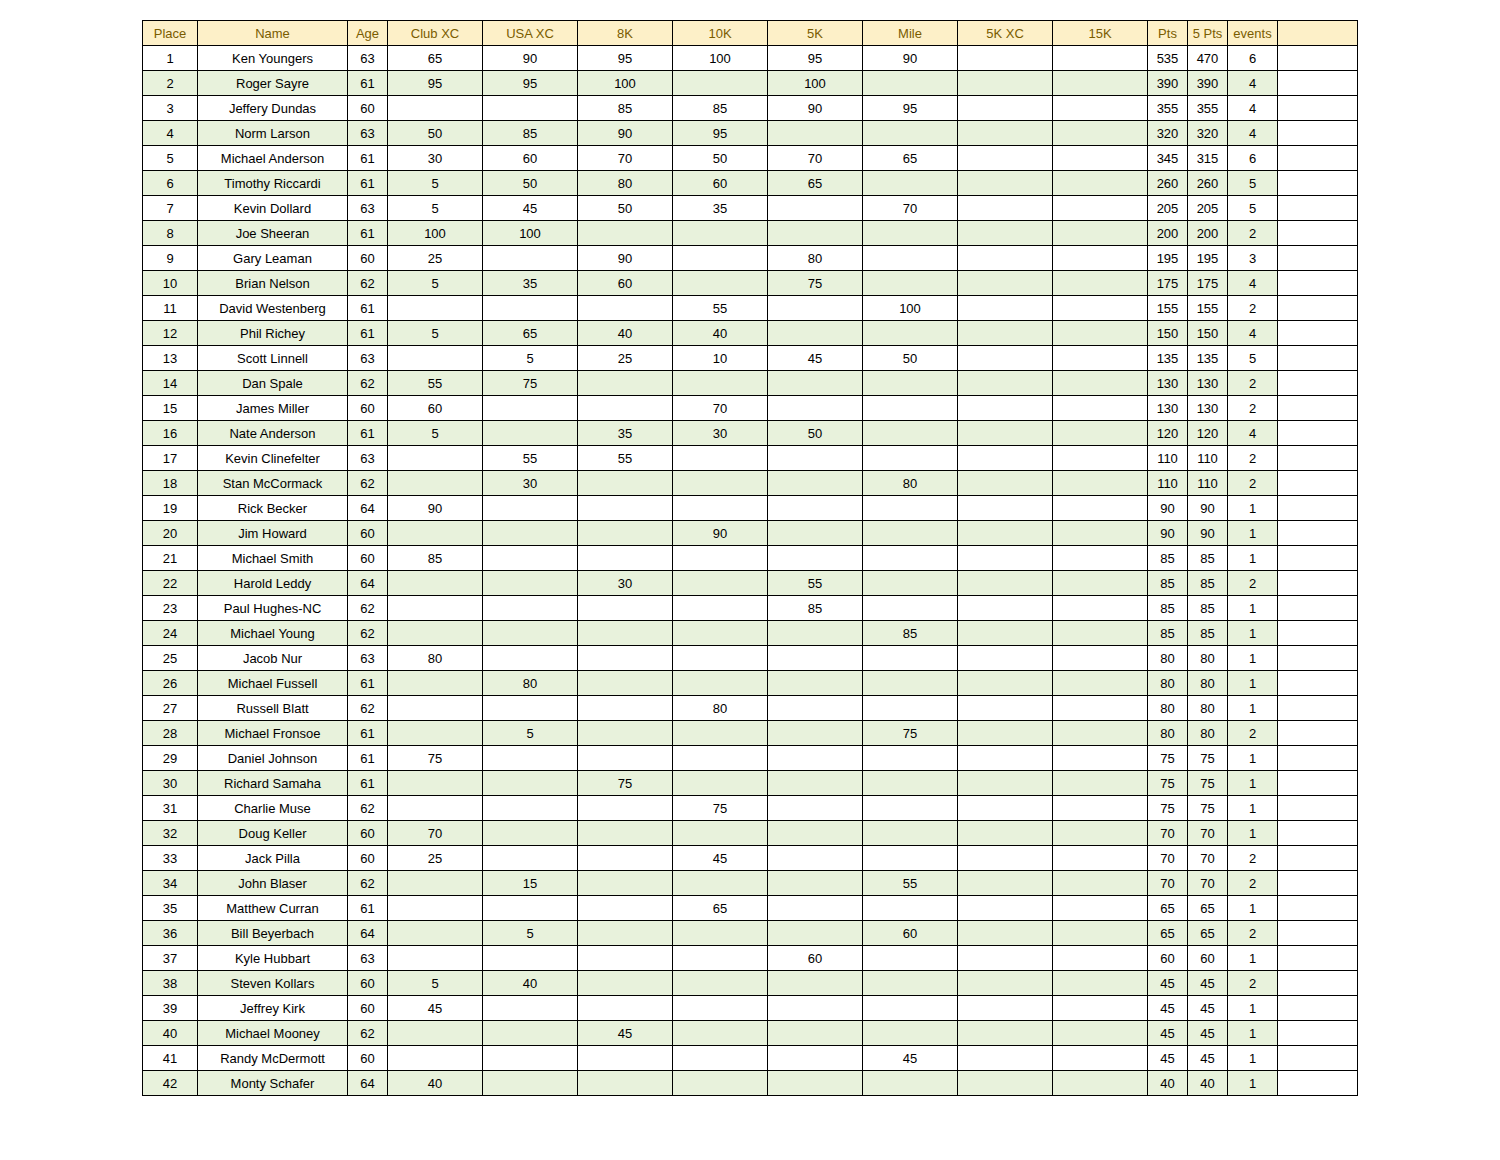| Place | Name | Age | Club XC | USA XC | 8K | 10K | 5K | Mile | 5K XC | 15K | Pts | 5 Pts | events | |
| --- | --- | --- | --- | --- | --- | --- | --- | --- | --- | --- | --- | --- | --- | --- |
| 1 | Ken Youngers | 63 | 65 | 90 | 95 | 100 | 95 | 90 | | | 535 | 470 | 6 | |
| 2 | Roger Sayre | 61 | 95 | 95 | 100 | | 100 | | | | 390 | 390 | 4 | |
| 3 | Jeffery Dundas | 60 | | | 85 | 85 | 90 | 95 | | | 355 | 355 | 4 | |
| 4 | Norm Larson | 63 | 50 | 85 | 90 | 95 | | | | | 320 | 320 | 4 | |
| 5 | Michael Anderson | 61 | 30 | 60 | 70 | 50 | 70 | 65 | | | 345 | 315 | 6 | |
| 6 | Timothy Riccardi | 61 | 5 | 50 | 80 | 60 | 65 | | | | 260 | 260 | 5 | |
| 7 | Kevin Dollard | 63 | 5 | 45 | 50 | 35 | | 70 | | | 205 | 205 | 5 | |
| 8 | Joe Sheeran | 61 | 100 | 100 | | | | | | | 200 | 200 | 2 | |
| 9 | Gary Leaman | 60 | 25 | | 90 | | 80 | | | | 195 | 195 | 3 | |
| 10 | Brian Nelson | 62 | 5 | 35 | 60 | | 75 | | | | 175 | 175 | 4 | |
| 11 | David Westenberg | 61 | | | | 55 | | 100 | | | 155 | 155 | 2 | |
| 12 | Phil Richey | 61 | 5 | 65 | 40 | 40 | | | | | 150 | 150 | 4 | |
| 13 | Scott Linnell | 63 | | 5 | 25 | 10 | 45 | 50 | | | 135 | 135 | 5 | |
| 14 | Dan Spale | 62 | 55 | 75 | | | | | | | 130 | 130 | 2 | |
| 15 | James Miller | 60 | 60 | | | 70 | | | | | 130 | 130 | 2 | |
| 16 | Nate Anderson | 61 | 5 | | 35 | 30 | 50 | | | | 120 | 120 | 4 | |
| 17 | Kevin Clinefelter | 63 | | 55 | 55 | | | | | | 110 | 110 | 2 | |
| 18 | Stan McCormack | 62 | | 30 | | | | 80 | | | 110 | 110 | 2 | |
| 19 | Rick Becker | 64 | 90 | | | | | | | | 90 | 90 | 1 | |
| 20 | Jim Howard | 60 | | | | 90 | | | | | 90 | 90 | 1 | |
| 21 | Michael Smith | 60 | 85 | | | | | | | | 85 | 85 | 1 | |
| 22 | Harold Leddy | 64 | | | 30 | | 55 | | | | 85 | 85 | 2 | |
| 23 | Paul Hughes-NC | 62 | | | | | 85 | | | | 85 | 85 | 1 | |
| 24 | Michael Young | 62 | | | | | | 85 | | | 85 | 85 | 1 | |
| 25 | Jacob Nur | 63 | 80 | | | | | | | | 80 | 80 | 1 | |
| 26 | Michael Fussell | 61 | | 80 | | | | | | | 80 | 80 | 1 | |
| 27 | Russell Blatt | 62 | | | | 80 | | | | | 80 | 80 | 1 | |
| 28 | Michael Fronsoe | 61 | | 5 | | | | 75 | | | 80 | 80 | 2 | |
| 29 | Daniel Johnson | 61 | 75 | | | | | | | | 75 | 75 | 1 | |
| 30 | Richard Samaha | 61 | | | 75 | | | | | | 75 | 75 | 1 | |
| 31 | Charlie Muse | 62 | | | | 75 | | | | | 75 | 75 | 1 | |
| 32 | Doug Keller | 60 | 70 | | | | | | | | 70 | 70 | 1 | |
| 33 | Jack Pilla | 60 | 25 | | | 45 | | | | | 70 | 70 | 2 | |
| 34 | John Blaser | 62 | | 15 | | | | 55 | | | 70 | 70 | 2 | |
| 35 | Matthew Curran | 61 | | | | 65 | | | | | 65 | 65 | 1 | |
| 36 | Bill Beyerbach | 64 | | 5 | | | | 60 | | | 65 | 65 | 2 | |
| 37 | Kyle Hubbart | 63 | | | | | 60 | | | | 60 | 60 | 1 | |
| 38 | Steven Kollars | 60 | 5 | 40 | | | | | | | 45 | 45 | 2 | |
| 39 | Jeffrey Kirk | 60 | 45 | | | | | | | | 45 | 45 | 1 | |
| 40 | Michael Mooney | 62 | | | 45 | | | | | | 45 | 45 | 1 | |
| 41 | Randy McDermott | 60 | | | | | | 45 | | | 45 | 45 | 1 | |
| 42 | Monty Schafer | 64 | 40 | | | | | | | | 40 | 40 | 1 | |